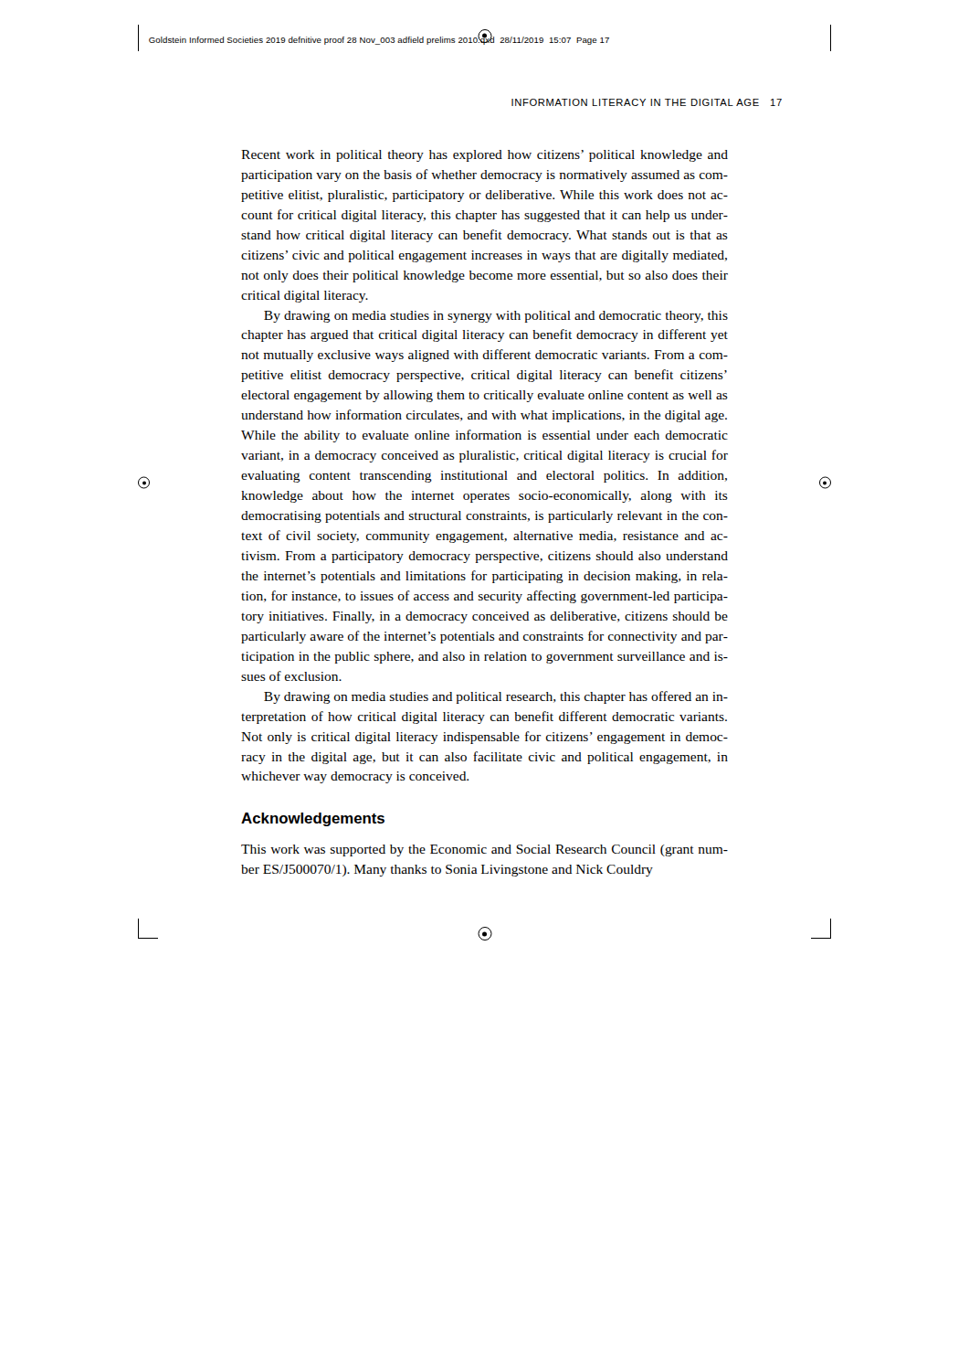Goldstein Informed Societies 2019 defnitive proof 28 Nov_003 adfield prelims 2010.qxd 28/11/2019 15:07 Page 17
INFORMATION LITERACY IN THE DIGITAL AGE 17
Recent work in political theory has explored how citizens’ political knowledge and participation vary on the basis of whether democracy is normatively assumed as competitive elitist, pluralistic, participatory or deliberative. While this work does not account for critical digital literacy, this chapter has suggested that it can help us understand how critical digital literacy can benefit democracy. What stands out is that as citizens’ civic and political engagement increases in ways that are digitally mediated, not only does their political knowledge become more essential, but so also does their critical digital literacy.
By drawing on media studies in synergy with political and democratic theory, this chapter has argued that critical digital literacy can benefit democracy in different yet not mutually exclusive ways aligned with different democratic variants. From a competitive elitist democracy perspective, critical digital literacy can benefit citizens’ electoral engagement by allowing them to critically evaluate online content as well as understand how information circulates, and with what implications, in the digital age. While the ability to evaluate online information is essential under each democratic variant, in a democracy conceived as pluralistic, critical digital literacy is crucial for evaluating content transcending institutional and electoral politics. In addition, knowledge about how the internet operates socio-economically, along with its democratising potentials and structural constraints, is particularly relevant in the context of civil society, community engagement, alternative media, resistance and activism. From a participatory democracy perspective, citizens should also understand the internet’s potentials and limitations for participating in decision making, in relation, for instance, to issues of access and security affecting government-led participatory initiatives. Finally, in a democracy conceived as deliberative, citizens should be particularly aware of the internet’s potentials and constraints for connectivity and participation in the public sphere, and also in relation to government surveillance and issues of exclusion.
By drawing on media studies and political research, this chapter has offered an interpretation of how critical digital literacy can benefit different democratic variants. Not only is critical digital literacy indispensable for citizens’ engagement in democracy in the digital age, but it can also facilitate civic and political engagement, in whichever way democracy is conceived.
Acknowledgements
This work was supported by the Economic and Social Research Council (grant number ES/J500070/1). Many thanks to Sonia Livingstone and Nick Couldry